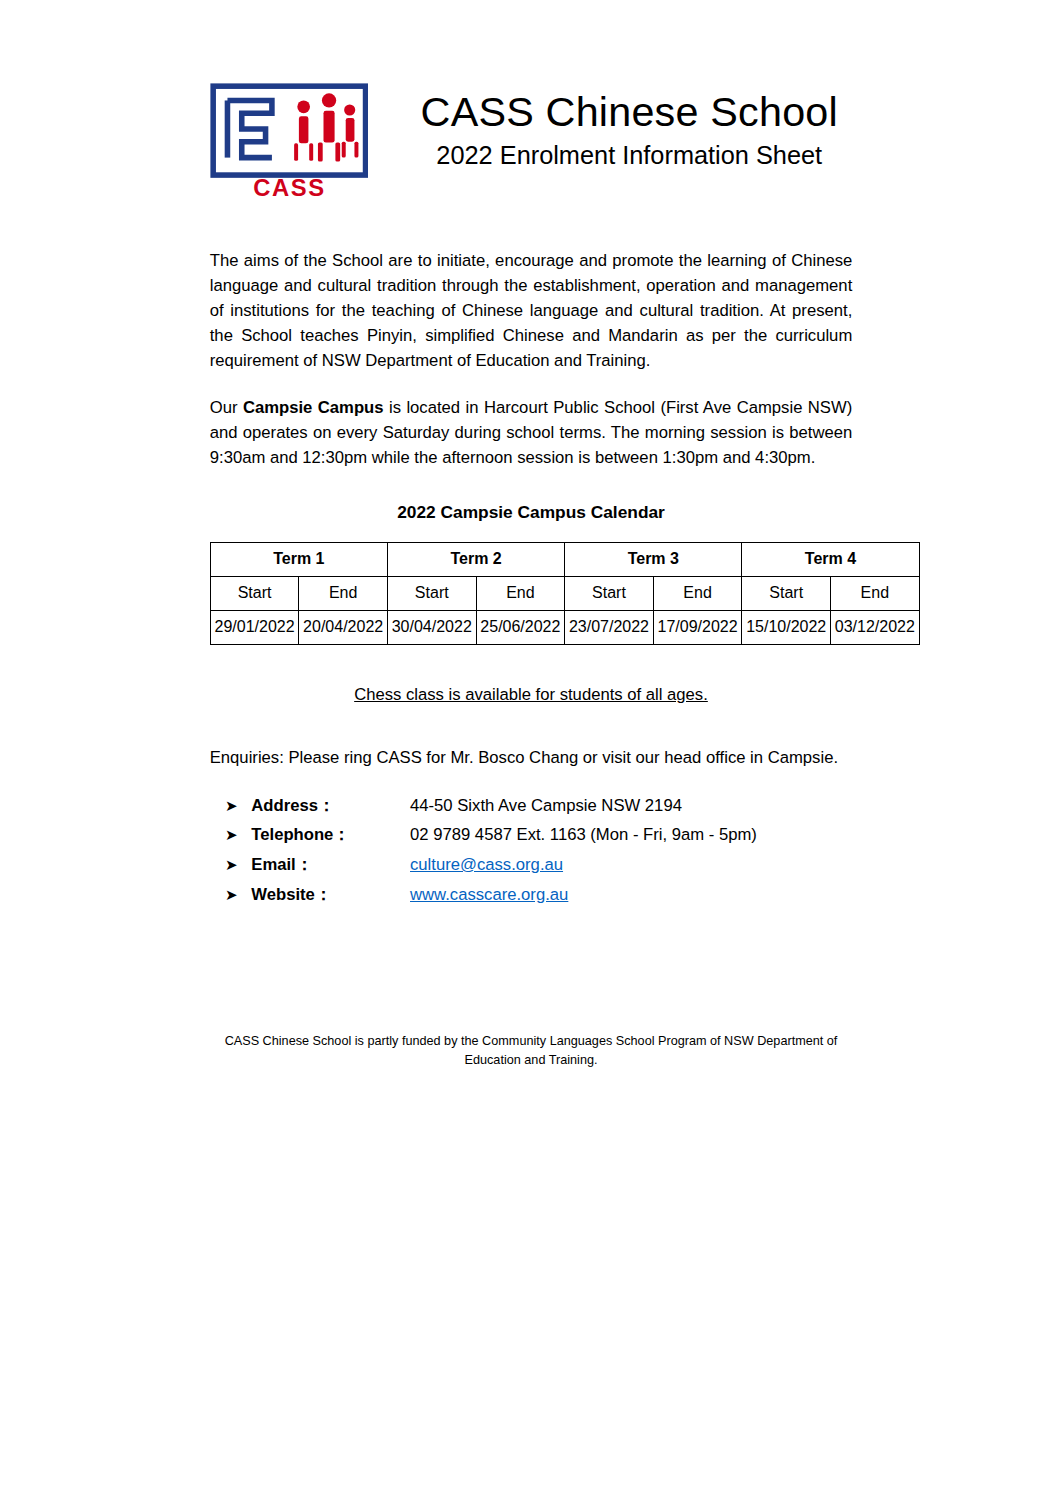CASS
CASS Chinese School
2022 Enrolment Information Sheet
The aims of the School are to initiate, encourage and promote the learning of Chinese language and cultural tradition through the establishment, operation and management of institutions for the teaching of Chinese language and cultural tradition. At present, the School teaches Pinyin, simplified Chinese and Mandarin as per the curriculum requirement of NSW Department of Education and Training.
Our Campsie Campus is located in Harcourt Public School (First Ave Campsie NSW) and operates on every Saturday during school terms. The morning session is between 9:30am and 12:30pm while the afternoon session is between 1:30pm and 4:30pm.
2022 Campsie Campus Calendar
| Term 1 | Term 2 | Term 3 | Term 4 |
| --- | --- | --- | --- |
| Start | End | Start | End | Start | End | Start | End |
| 29/01/2022 | 20/04/2022 | 30/04/2022 | 25/06/2022 | 23/07/2022 | 17/09/2022 | 15/10/2022 | 03/12/2022 |
Chess class is available for students of all ages.
Enquiries: Please ring CASS for Mr. Bosco Chang or visit our head office in Campsie.
➤Address：44-50 Sixth Ave Campsie NSW 2194
➤Telephone：02 9789 4587 Ext. 1163 (Mon - Fri, 9am - 5pm)
➤Email：culture@cass.org.au
➤Website：www.casscare.org.au
CASS Chinese School is partly funded by the Community Languages School Program of NSW Department of Education and Training.